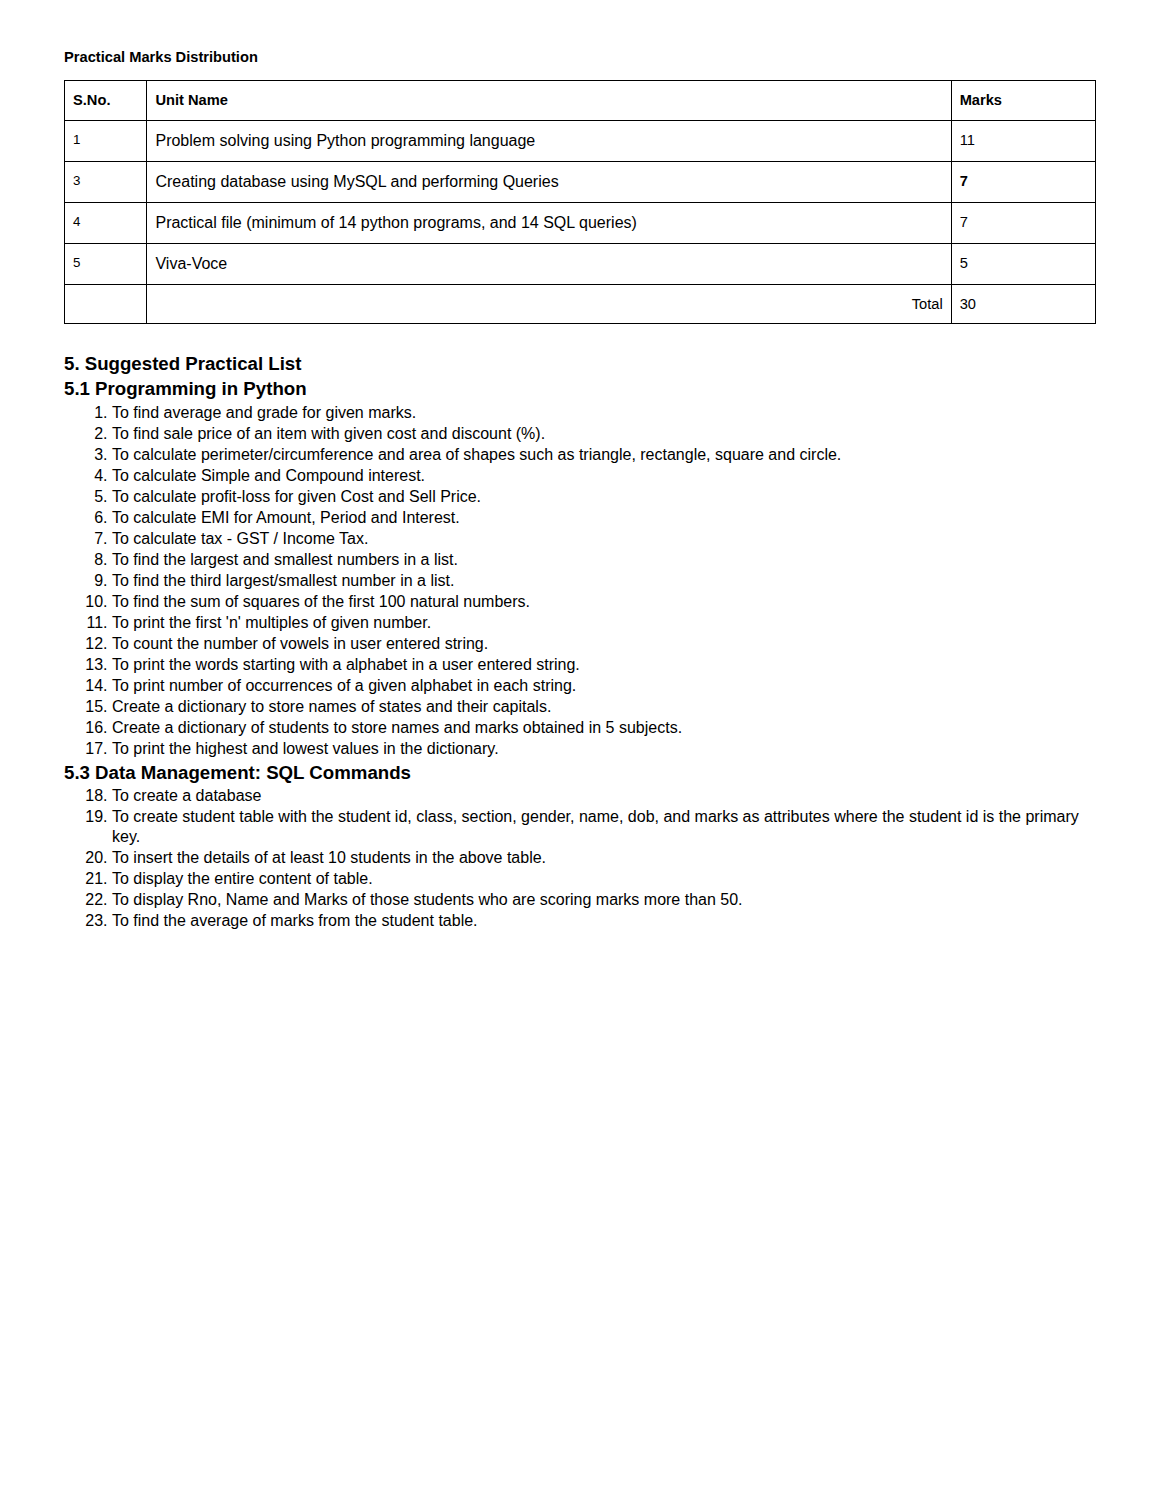Practical Marks Distribution
| S.No. | Unit Name | Marks |
| --- | --- | --- |
| 1 | Problem solving using Python programming language | 11 |
| 3 | Creating database using MySQL and performing Queries | 7 |
| 4 | Practical file (minimum of 14 python programs, and 14 SQL queries) | 7 |
| 5 | Viva-Voce | 5 |
| | Total | 30 |
5. Suggested Practical List
5.1 Programming in Python
To find average and grade for given marks.
To find sale price of an item with given cost and discount (%).
To calculate perimeter/circumference and area of shapes such as triangle, rectangle, square and circle.
To calculate Simple and Compound interest.
To calculate profit-loss for given Cost and Sell Price.
To calculate EMI for Amount, Period and Interest.
To calculate tax - GST / Income Tax.
To find the largest and smallest numbers in a list.
To find the third largest/smallest number in a list.
To find the sum of squares of the first 100 natural numbers.
To print the first 'n' multiples of given number.
To count the number of vowels in user entered string.
To print the words starting with a alphabet in a user entered string.
To print number of occurrences of a given alphabet in each string.
Create a dictionary to store names of states and their capitals.
Create a dictionary of students to store names and marks obtained in 5 subjects.
To print the highest and lowest values in the dictionary.
5.3 Data Management: SQL Commands
To create a database
To create student table with the student id, class, section, gender, name, dob, and marks as attributes where the student id is the primary key.
To insert the details of at least 10 students in the above table.
To display the entire content of table.
To display Rno, Name and Marks of those students who are scoring marks more than 50.
To find the average of marks from the student table.